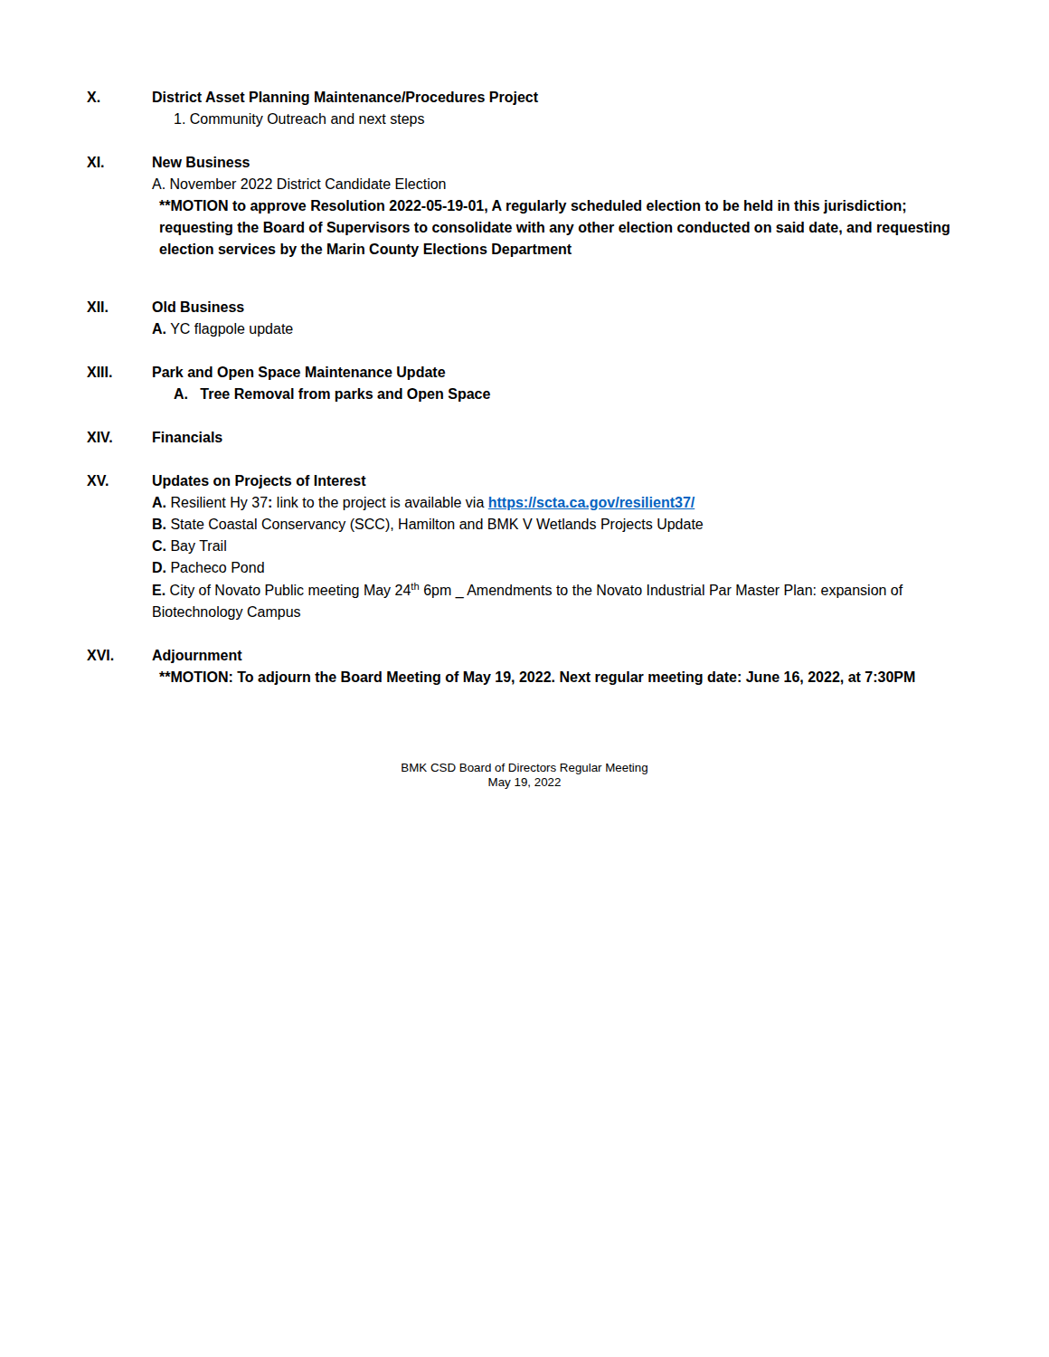X.
District Asset Planning Maintenance/Procedures Project
1. Community Outreach and next steps
XI.
New Business
A. November 2022 District Candidate Election
**MOTION to approve Resolution 2022-05-19-01, A regularly scheduled election to be held in this jurisdiction; requesting the Board of Supervisors to consolidate with any other election conducted on said date, and requesting election services by the Marin County Elections Department
XII.
Old Business
A. YC flagpole update
XIII.
Park and Open Space Maintenance Update
A. Tree Removal from parks and Open Space
XIV.
Financials
XV.
Updates on Projects of Interest
A. Resilient Hy 37: link to the project is available via https://scta.ca.gov/resilient37/
B. State Coastal Conservancy (SCC), Hamilton and BMK V Wetlands Projects Update
C. Bay Trail
D. Pacheco Pond
E. City of Novato Public meeting May 24th 6pm _ Amendments to the Novato Industrial Par Master Plan: expansion of Biotechnology Campus
XVI.
Adjournment
**MOTION: To adjourn the Board Meeting of May 19, 2022. Next regular meeting date: June 16, 2022, at 7:30PM
BMK CSD Board of Directors Regular Meeting
May 19, 2022